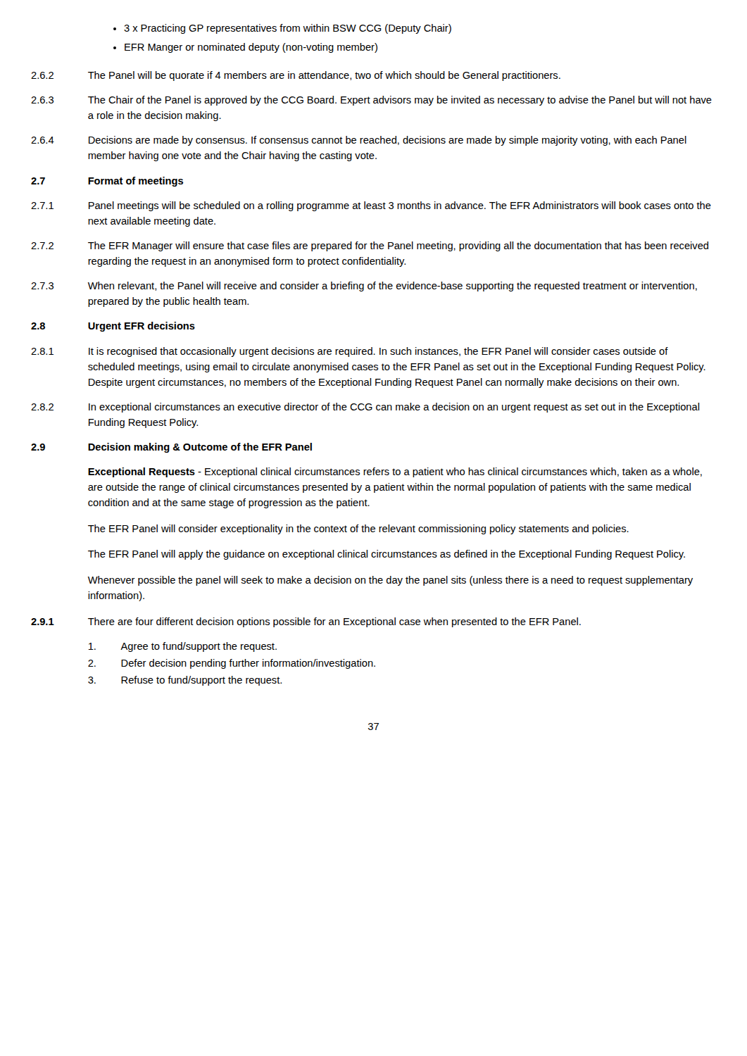3 x Practicing GP representatives from within BSW CCG (Deputy Chair)
EFR Manger or nominated deputy (non-voting member)
2.6.2
The Panel will be quorate if 4 members are in attendance, two of which should be General practitioners.
2.6.3
The Chair of the Panel is approved by the CCG Board. Expert advisors may be invited as necessary to advise the Panel but will not have a role in the decision making.
2.6.4
Decisions are made by consensus. If consensus cannot be reached, decisions are made by simple majority voting, with each Panel member having one vote and the Chair having the casting vote.
2.7
Format of meetings
2.7.1
Panel meetings will be scheduled on a rolling programme at least 3 months in advance. The EFR Administrators will book cases onto the next available meeting date.
2.7.2
The EFR Manager will ensure that case files are prepared for the Panel meeting, providing all the documentation that has been received regarding the request in an anonymised form to protect confidentiality.
2.7.3
When relevant, the Panel will receive and consider a briefing of the evidence-base supporting the requested treatment or intervention, prepared by the public health team.
2.8
Urgent EFR decisions
2.8.1
It is recognised that occasionally urgent decisions are required. In such instances, the EFR Panel will consider cases outside of scheduled meetings, using email to circulate anonymised cases to the EFR Panel as set out in the Exceptional Funding Request Policy. Despite urgent circumstances, no members of the Exceptional Funding Request Panel can normally make decisions on their own.
2.8.2
In exceptional circumstances an executive director of the CCG can make a decision on an urgent request as set out in the Exceptional Funding Request Policy.
2.9
Decision making & Outcome of the EFR Panel
Exceptional Requests - Exceptional clinical circumstances refers to a patient who has clinical circumstances which, taken as a whole, are outside the range of clinical circumstances presented by a patient within the normal population of patients with the same medical condition and at the same stage of progression as the patient.
The EFR Panel will consider exceptionality in the context of the relevant commissioning policy statements and policies.
The EFR Panel will apply the guidance on exceptional clinical circumstances as defined in the Exceptional Funding Request Policy.
Whenever possible the panel will seek to make a decision on the day the panel sits (unless there is a need to request supplementary information).
2.9.1
There are four different decision options possible for an Exceptional case when presented to the EFR Panel.
Agree to fund/support the request.
Defer decision pending further information/investigation.
Refuse to fund/support the request.
37